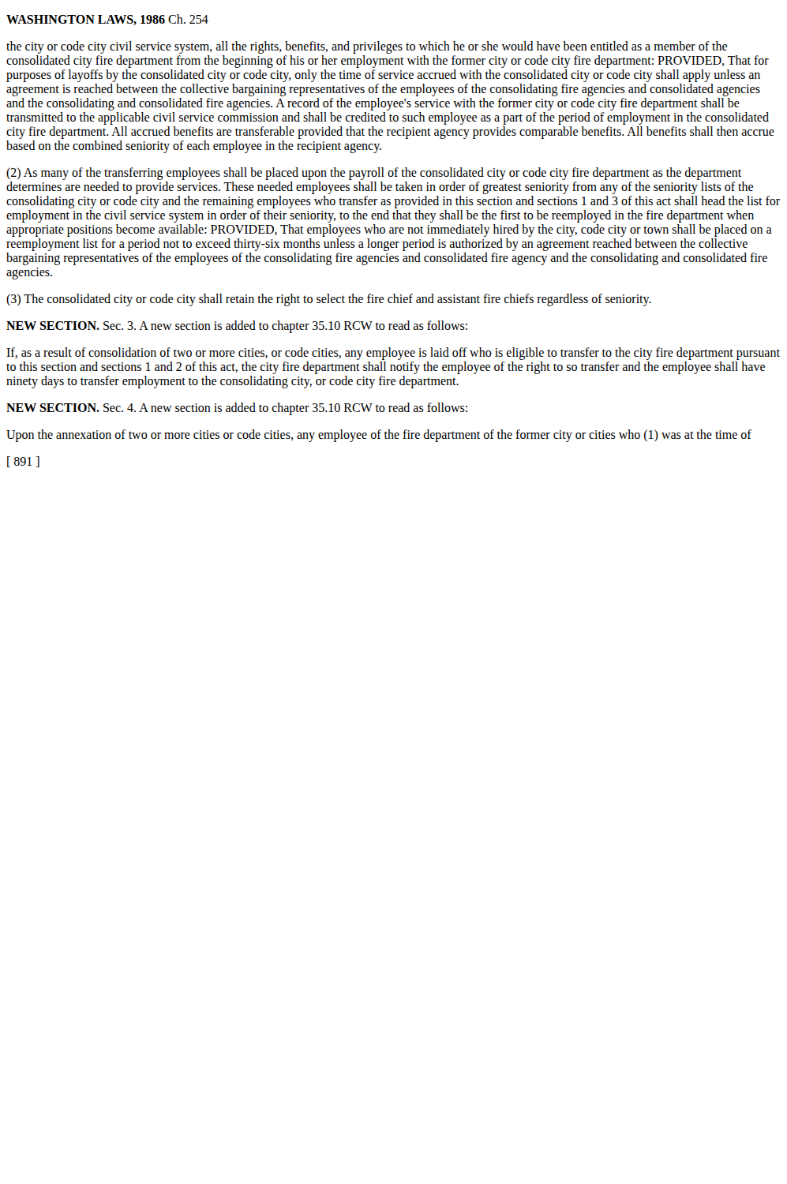WASHINGTON LAWS, 1986 Ch. 254
the city or code city civil service system, all the rights, benefits, and privileges to which he or she would have been entitled as a member of the consolidated city fire department from the beginning of his or her employment with the former city or code city fire department: PROVIDED, That for purposes of layoffs by the consolidated city or code city, only the time of service accrued with the consolidated city or code city shall apply unless an agreement is reached between the collective bargaining representatives of the employees of the consolidating fire agencies and consolidated agencies and the consolidating and consolidated fire agencies. A record of the employee's service with the former city or code city fire department shall be transmitted to the applicable civil service commission and shall be credited to such employee as a part of the period of employment in the consolidated city fire department. All accrued benefits are transferable provided that the recipient agency provides comparable benefits. All benefits shall then accrue based on the combined seniority of each employee in the recipient agency.
(2) As many of the transferring employees shall be placed upon the payroll of the consolidated city or code city fire department as the department determines are needed to provide services. These needed employees shall be taken in order of greatest seniority from any of the seniority lists of the consolidating city or code city and the remaining employees who transfer as provided in this section and sections 1 and 3 of this act shall head the list for employment in the civil service system in order of their seniority, to the end that they shall be the first to be reemployed in the fire department when appropriate positions become available: PROVIDED, That employees who are not immediately hired by the city, code city or town shall be placed on a reemployment list for a period not to exceed thirty-six months unless a longer period is authorized by an agreement reached between the collective bargaining representatives of the employees of the consolidating fire agencies and consolidated fire agency and the consolidating and consolidated fire agencies.
(3) The consolidated city or code city shall retain the right to select the fire chief and assistant fire chiefs regardless of seniority.
NEW SECTION. Sec. 3. A new section is added to chapter 35.10 RCW to read as follows:
If, as a result of consolidation of two or more cities, or code cities, any employee is laid off who is eligible to transfer to the city fire department pursuant to this section and sections 1 and 2 of this act, the city fire department shall notify the employee of the right to so transfer and the employee shall have ninety days to transfer employment to the consolidating city, or code city fire department.
NEW SECTION. Sec. 4. A new section is added to chapter 35.10 RCW to read as follows:
Upon the annexation of two or more cities or code cities, any employee of the fire department of the former city or cities who (1) was at the time of
[ 891 ]